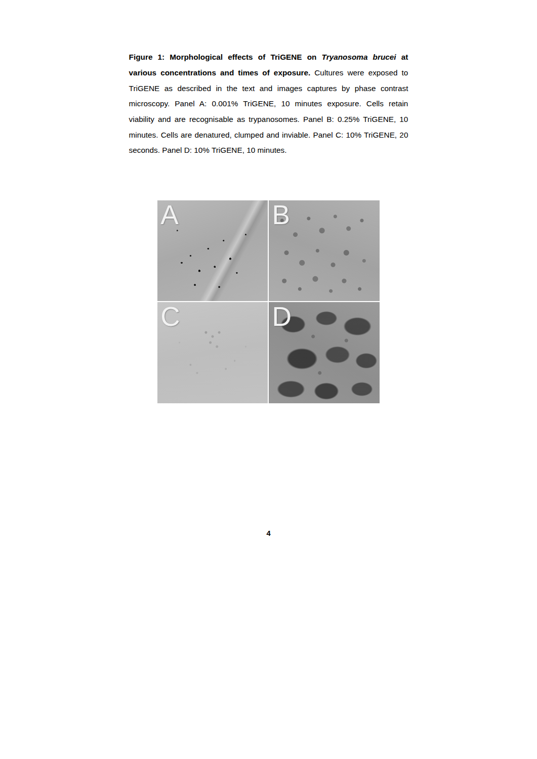Figure 1: Morphological effects of TriGENE on Tryanosoma brucei at various concentrations and times of exposure. Cultures were exposed to TriGENE as described in the text and images captures by phase contrast microscopy. Panel A: 0.001% TriGENE, 10 minutes exposure. Cells retain viability and are recognisable as trypanosomes. Panel B: 0.25% TriGENE, 10 minutes. Cells are denatured, clumped and inviable. Panel C: 10% TriGENE, 20 seconds. Panel D: 10% TriGENE, 10 minutes.
A
B
C
D
4